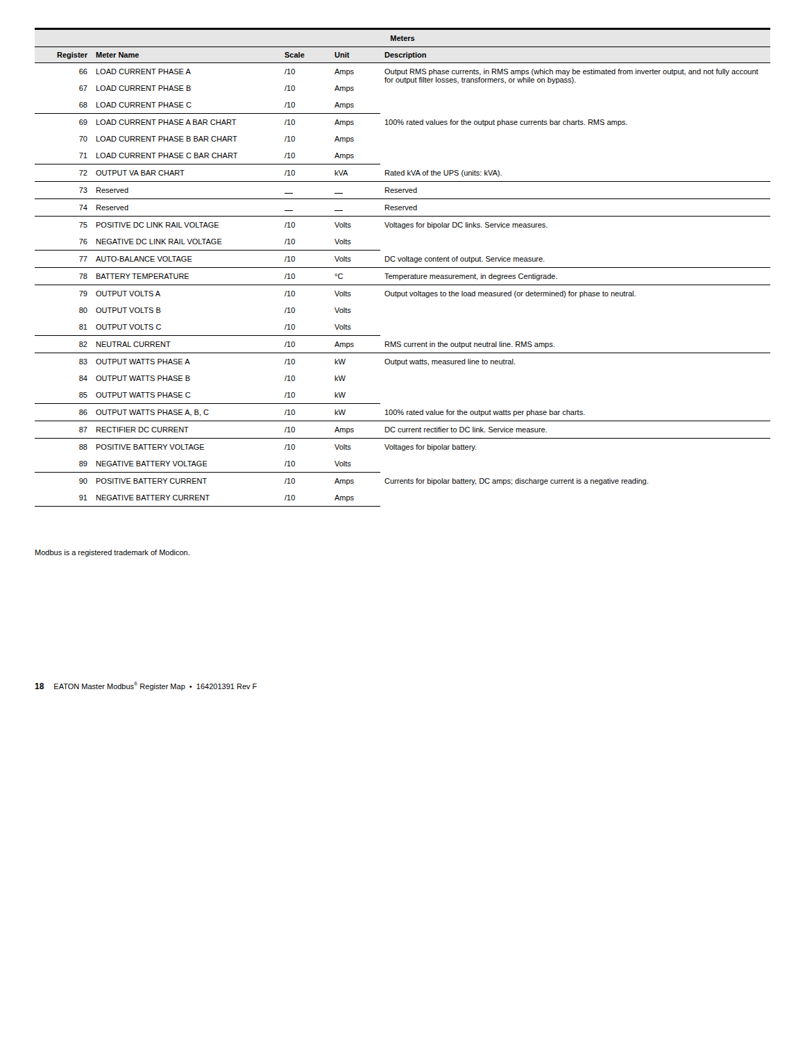| Meters |
| --- |
| Register | Meter Name | Scale | Unit | Description |
| 66 | LOAD CURRENT PHASE A | /10 | Amps | Output RMS phase currents, in RMS amps (which may be estimated from inverter output, and not fully account for output filter losses, transformers, or while on bypass). |
| 67 | LOAD CURRENT PHASE B | /10 | Amps |
| 68 | LOAD CURRENT PHASE C | /10 | Amps |
| 69 | LOAD CURRENT PHASE A BAR CHART | /10 | Amps | 100% rated values for the output phase currents bar charts. RMS amps. |
| 70 | LOAD CURRENT PHASE B BAR CHART | /10 | Amps |
| 71 | LOAD CURRENT PHASE C BAR CHART | /10 | Amps |
| 72 | OUTPUT VA BAR CHART | /10 | kVA | Rated kVA of the UPS (units: kVA). |
| 73 | Reserved | | | Reserved |
| 74 | Reserved | | | Reserved |
| 75 | POSITIVE DC LINK RAIL VOLTAGE | /10 | Volts | Voltages for bipolar DC links. Service measures. |
| 76 | NEGATIVE DC LINK RAIL VOLTAGE | /10 | Volts |
| 77 | AUTO-BALANCE VOLTAGE | /10 | Volts | DC voltage content of output. Service measure. |
| 78 | BATTERY TEMPERATURE | /10 | °C | Temperature measurement, in degrees Centigrade. |
| 79 | OUTPUT VOLTS A | /10 | Volts | Output voltages to the load measured (or determined) for phase to neutral. |
| 80 | OUTPUT VOLTS B | /10 | Volts |
| 81 | OUTPUT VOLTS C | /10 | Volts |
| 82 | NEUTRAL CURRENT | /10 | Amps | RMS current in the output neutral line. RMS amps. |
| 83 | OUTPUT WATTS PHASE A | /10 | kW | Output watts, measured line to neutral. |
| 84 | OUTPUT WATTS PHASE B | /10 | kW |
| 85 | OUTPUT WATTS PHASE C | /10 | kW |
| 86 | OUTPUT WATTS PHASE A, B, C | /10 | kW | 100% rated value for the output watts per phase bar charts. |
| 87 | RECTIFIER DC CURRENT | /10 | Amps | DC current rectifier to DC link. Service measure. |
| 88 | POSITIVE BATTERY VOLTAGE | /10 | Volts | Voltages for bipolar battery. |
| 89 | NEGATIVE BATTERY VOLTAGE | /10 | Volts |
| 90 | POSITIVE BATTERY CURRENT | /10 | Amps | Currents for bipolar battery, DC amps; discharge current is a negative reading. |
| 91 | NEGATIVE BATTERY CURRENT | /10 | Amps |
Modbus is a registered trademark of Modicon.
18 EATON Master Modbus® Register Map • 164201391 Rev F